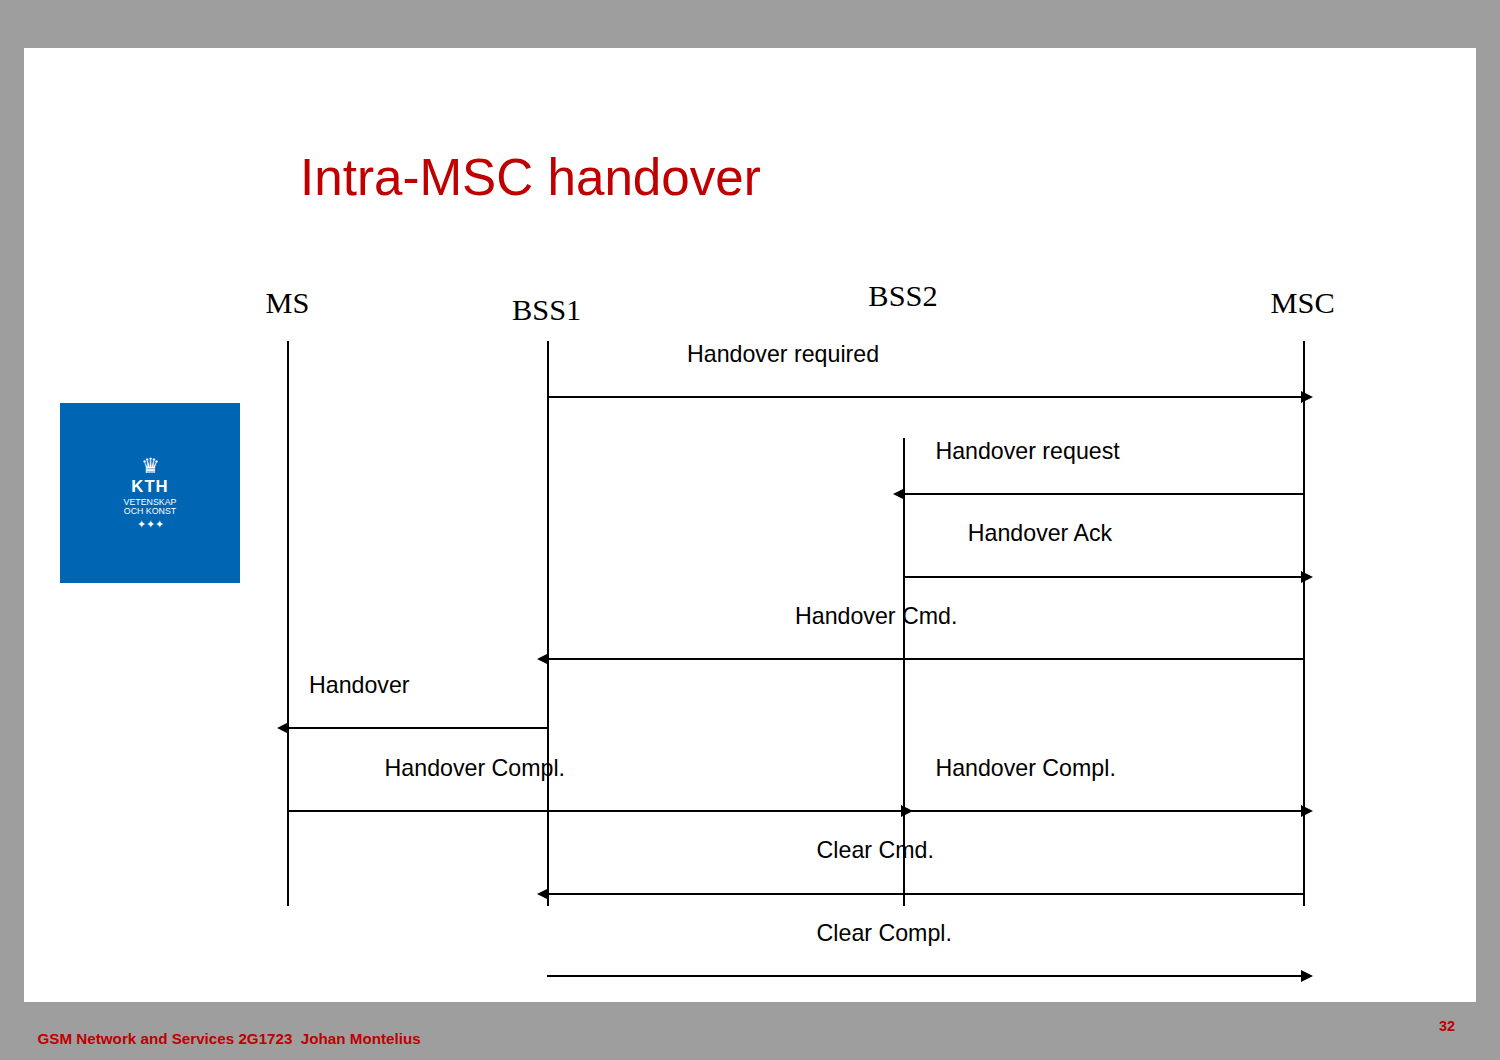Intra-MSC handover
♛
KTH
VETENSKAP
OCH KONST
✦✦✦
MS
BSS1
BSS2
MSC
Handover required
Handover request
Handover Ack
Handover Cmd.
Handover
Handover Compl.
Handover Compl.
Clear Cmd.
Clear Compl.
GSM Network and Services 2G1723 Johan Montelius
32